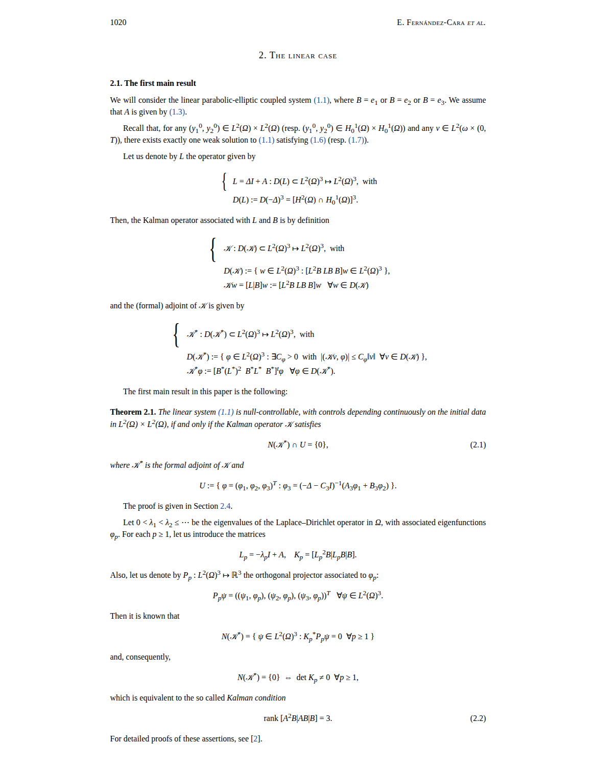1020 E. Fernández-Cara et al.
2. The linear case
2.1. The first main result
We will consider the linear parabolic-elliptic coupled system (1.1), where B = e1 or B = e2 or B = e3. We assume that A is given by (1.3).
Recall that, for any (y10, y20) ∈ L2(Ω) × L2(Ω) (resp. (y10, y20) ∈ H01(Ω) × H01(Ω)) and any v ∈ L2(ω × (0, T)), there exists exactly one weak solution to (1.1) satisfying (1.6) (resp. (1.7)).
Let us denote by L the operator given by
{ L = ΔI + A : D(L) ⊂ L2(Ω)3 ↦ L2(Ω)3, with D(L) := D(−Δ)3 = [H2(Ω) ∩ H01(Ω)]3.
Then, the Kalman operator associated with L and B is by definition
{ 𝒦 : D(𝒦) ⊂ L2(Ω)3 ↦ L2(Ω)3, with D(𝒦) := { w ∈ L2(Ω)3 : [L2B LB B]w ∈ L2(Ω)3 }, 𝒦w = [L|B]w := [L2B LB B]w ∀w ∈ D(𝒦)
and the (formal) adjoint of 𝒦 is given by
{ 𝒦* : D(𝒦*) ⊂ L2(Ω)3 ↦ L2(Ω)3, with D(𝒦*) := { φ ∈ L2(Ω)3 : ∃Cφ > 0 with |(𝒦v, φ)| ≤ Cφ‖v‖ ∀v ∈ D(𝒦) }, 𝒦*φ := [B*(L*)2 B*L* B*]tφ ∀φ ∈ D(𝒦*).
The first main result in this paper is the following:
Theorem 2.1. The linear system (1.1) is null-controllable, with controls depending continuously on the initial data in L2(Ω) × L2(Ω), if and only if the Kalman operator 𝒦 satisfies
(2.1) N(𝒦*) ∩ U = {0}, (2.1)
where 𝒦* is the formal adjoint of 𝒦 and
U := { φ = (φ1, φ2, φ3)T : φ3 = (−Δ − C3I)−1(A3φ1 + B3φ2) }.
The proof is given in Section 2.4.
Let 0 < λ1 < λ2 ≤ ⋯ be the eigenvalues of the Laplace–Dirichlet operator in Ω, with associated eigenfunctions φp. For each p ≥ 1, let us introduce the matrices
Lp = −λpI + A, Kp = [Lp2B|LpB|B].
Also, let us denote by Pp : L2(Ω)3 ↦ ℝ3 the orthogonal projector associated to φp:
Ppψ = ((ψ1, φp), (ψ2, φp), (ψ3, φp))T ∀ψ ∈ L2(Ω)3.
Then it is known that
N(𝒦*) = { ψ ∈ L2(Ω)3 : Kp*Ppψ = 0 ∀p ≥ 1 }
and, consequently,
N(𝒦*) = {0} ⇔ det Kp ≠ 0 ∀p ≥ 1,
which is equivalent to the so called Kalman condition
(2.2) rank [A2B|AB|B] = 3. (2.2)
For detailed proofs of these assertions, see [2].